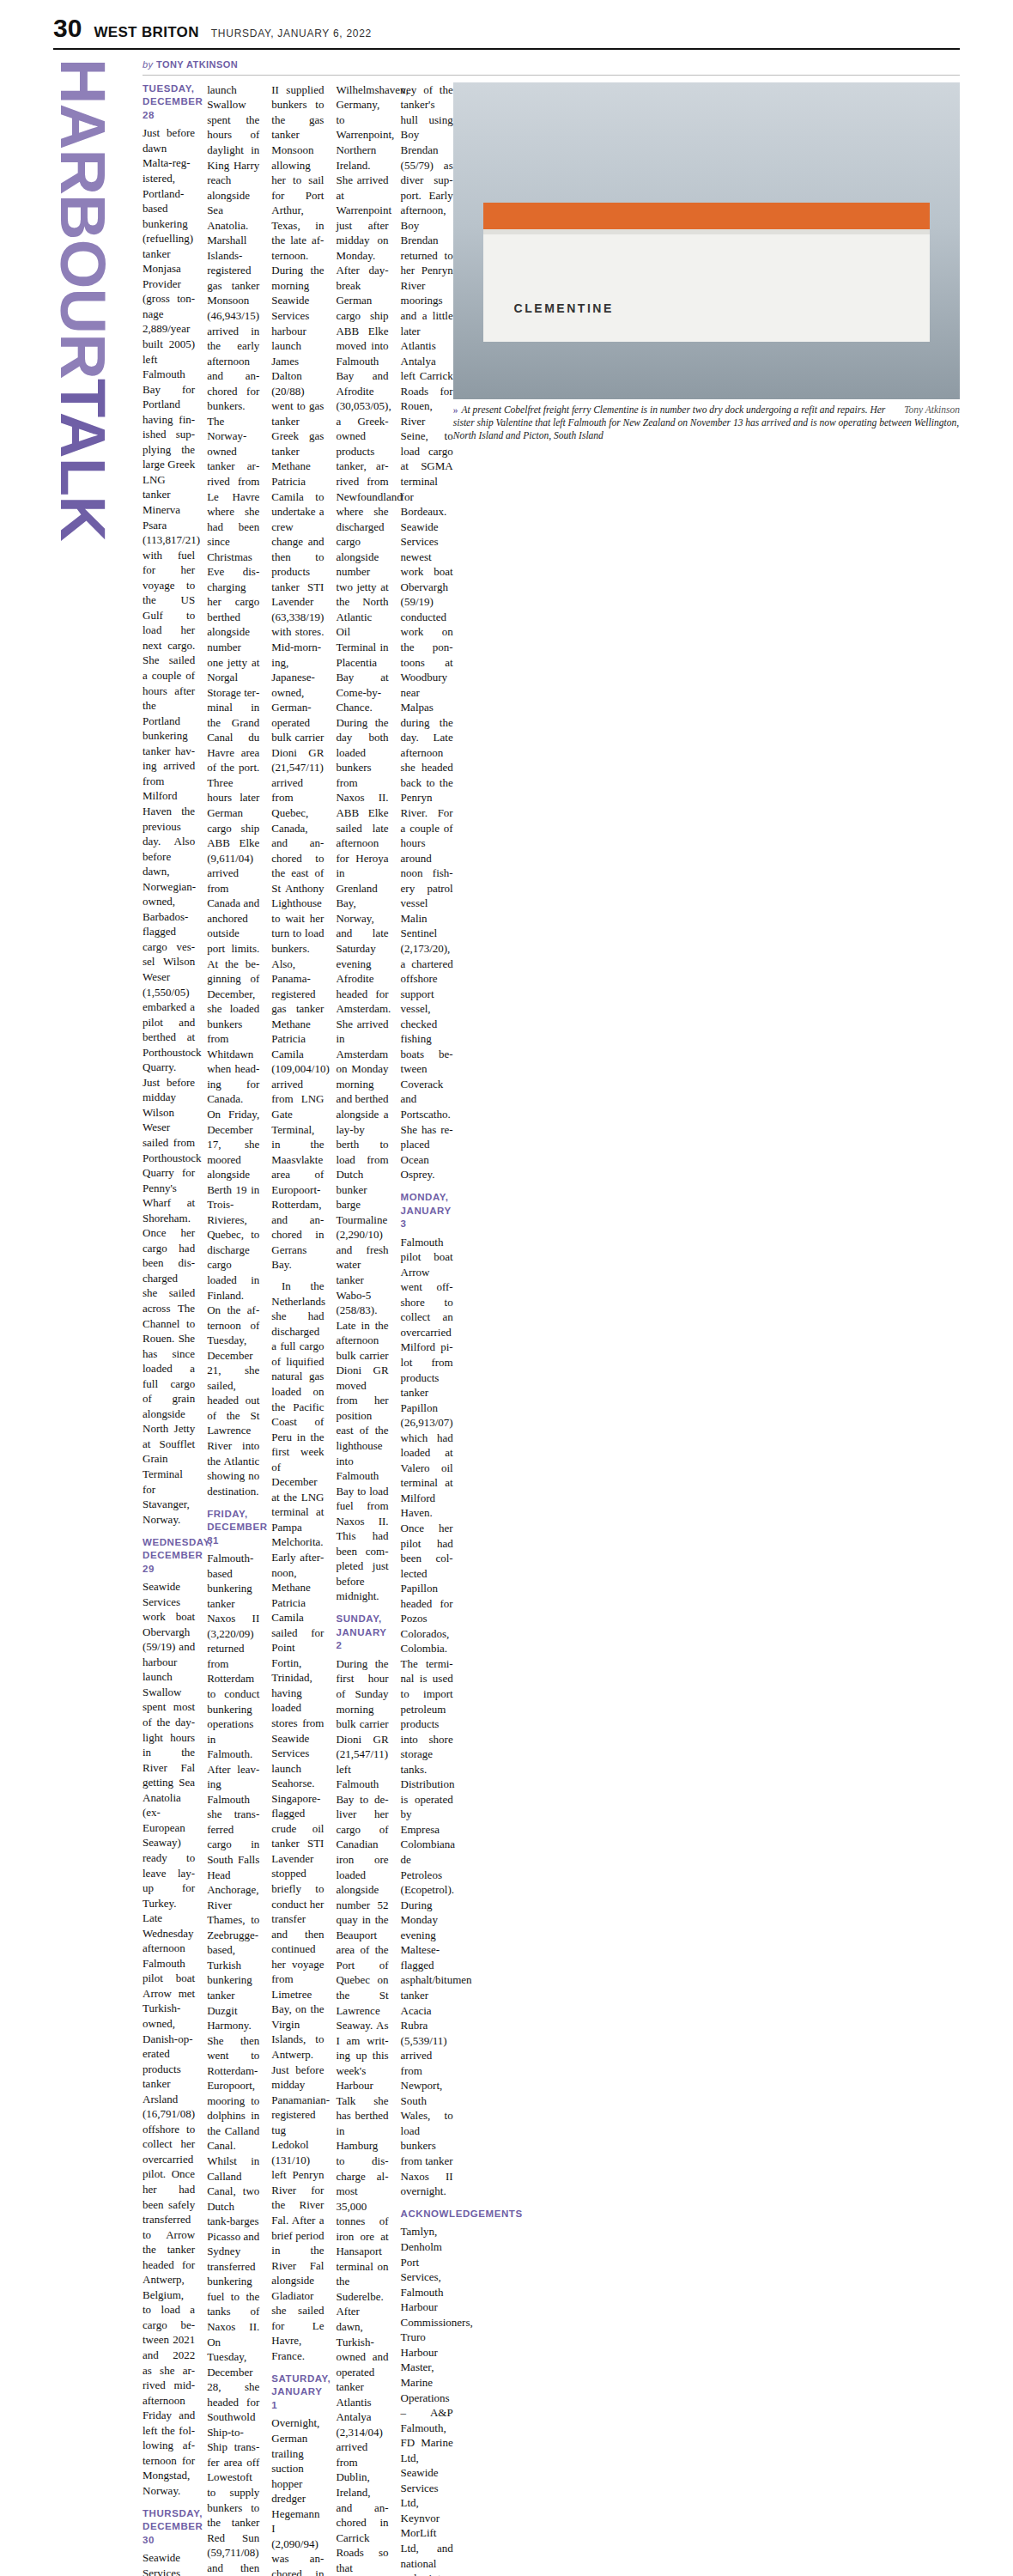30
West Briton
Thursday, January 6, 2022
HARBOUR TALK
by TONY ATKINSON
CLEMENTINE
Tony Atkinson »At present Cobelfret freight ferry Clementine is in number two dry dock undergoing a refit and repairs. Her sister ship Valentine that left Falmouth for New Zealand on November 13 has arrived and is now operating between Wellington, North Island and Picton, South Island
Tuesday, December 28
Just before dawn Malta-registered, Portland-based bunkering (refuelling) tanker Monjasa Provider (gross tonnage 2,889/year built 2005) left Falmouth Bay for Portland having finished supplying the large Greek LNG tanker Minerva Psara (113,817/21) with fuel for her voyage to the US Gulf to load her next cargo. She sailed a couple of hours after the Portland bunkering tanker having arrived from Milford Haven the previous day. Also before dawn, Norwegian-owned, Barbados-flagged cargo vessel Wilson Weser (1,550/05) embarked a pilot and berthed at Porthoustock Quarry. Just before midday Wilson Weser sailed from Porthoustock Quarry for Penny's Wharf at Shoreham. Once her cargo had been discharged she sailed across The Channel to Rouen. She has since loaded a full cargo of grain alongside North Jetty at Soufflet Grain Terminal for Stavanger, Norway.
Wednesday, December 29
Seawide Services work boat Obervargh (59/19) and harbour launch Swallow spent most of the daylight hours in the River Fal getting Sea Anatolia (ex-European Seaway) ready to leave lay-up for Turkey. Late Wednesday afternoon Falmouth pilot boat Arrow met Turkish-owned, Danish-operated products tanker Arsland (16,791/08) offshore to collect her overcarried pilot. Once her had been safely transferred to Arrow the tanker headed for Antwerp, Belgium, to load a cargo between 2021 and 2022 as she arrived mid-afternoon Friday and left the following afternoon for Mongstad, Norway.
Thursday, December 30
Seawide Services workboat/utility vessel Boy Brendan (55/79) and harbour launch Swallow spent the hours of daylight in King Harry reach alongside Sea Anatolia. Marshall Islands-registered gas tanker Monsoon (46,943/15) arrived in the early afternoon and anchored for bunkers. The Norway-owned tanker arrived from Le Havre where she had been since Christmas Eve discharging her cargo berthed alongside number one jetty at Norgal Storage terminal in the Grand Canal du Havre area of the port. Three hours later German cargo ship ABB Elke (9,611/04) arrived from Canada and anchored outside port limits. At the beginning of December, she loaded bunkers from Whitdawn when heading for Canada. On Friday, December 17, she moored alongside Berth 19 in Trois-Rivieres, Quebec, to discharge cargo loaded in Finland. On the afternoon of Tuesday, December 21, she sailed, headed out of the St Lawrence River into the Atlantic showing no destination.
Friday, December 31
Falmouth-based bunkering tanker Naxos II (3,220/09) returned from Rotterdam to conduct bunkering operations in Falmouth. After leaving Falmouth she transferred cargo in South Falls Head Anchorage, River Thames, to Zeebrugge-based, Turkish bunkering tanker Duzgit Harmony. She then went to Rotterdam-Europoort, mooring to dolphins in the Calland Canal. Whilst in Calland Canal, two Dutch tank-barges Picasso and Sydney transferred bunkering fuel to the tanks of Naxos II. On Tuesday, December 28, she headed for Southwold Ship-to-Ship transfer area off Lowestoft to supply bunkers to the tanker Red Sun (59,711/08) and then headed for Falmouth. On her arrival in Falmouth Bay, Naxos II supplied bunkers to the gas tanker Monsoon allowing her to sail for Port Arthur, Texas, in the late afternoon. During the morning Seawide Services harbour launch James Dalton (20/88) went to gas tanker Greek gas tanker Methane Patricia Camila to undertake a crew change and then to products tanker STI Lavender (63,338/19) with stores. Mid-morning, Japanese-owned, German-operated bulk carrier Dioni GR (21,547/11) arrived from Quebec, Canada, and anchored to the east of St Anthony Lighthouse to wait her turn to load bunkers. Also, Panama-registered gas tanker Methane Patricia Camila (109,004/10) arrived from LNG Gate Terminal, in the Maasvlakte area of Europoort-Rotterdam, and anchored in Gerrans Bay.
In the Netherlands she had discharged a full cargo of liquified natural gas loaded on the Pacific Coast of Peru in the first week of December at the LNG terminal at Pampa Melchorita. Early afternoon, Methane Patricia Camila sailed for Point Fortin, Trinidad, having loaded stores from Seawide Services launch Seahorse. Singapore-flagged crude oil tanker STI Lavender stopped briefly to conduct her transfer and then continued her voyage from Limetree Bay, on the Virgin Islands, to Antwerp. Just before midday Panamanian-registered tug Ledokol (131/10) left Penryn River for the River Fal. After a brief period in the River Fal alongside Gladiator she sailed for Le Havre, France.
Saturday, January 1
Overnight, German trailing suction hopper dredger Hegemann I (2,090/94) was anchored in Gerrans Bay. She was on passage from Wilhelmshaven, Germany, to Warrenpoint, Northern Ireland. She arrived at Warrenpoint just after midday on Monday. After daybreak German cargo ship ABB Elke moved into Falmouth Bay and Afrodite (30,053/05), a Greek-owned products tanker, arrived from Newfoundland where she discharged cargo alongside number two jetty at the North Atlantic Oil Terminal in Placentia Bay at Come-by-Chance. During the day both loaded bunkers from Naxos II. ABB Elke sailed late afternoon for Heroya in Grenland Bay, Norway, and late Saturday evening Afrodite headed for Amsterdam. She arrived in Amsterdam on Monday morning and berthed alongside a lay-by berth to load from Dutch bunker barge Tourmaline (2,290/10) and fresh water tanker Wabo-5 (258/83). Late in the afternoon bulk carrier Dioni GR moved from her position east of the lighthouse into Falmouth Bay to load fuel from Naxos II. This had been completed just before midnight.
Sunday, January 2
During the first hour of Sunday morning bulk carrier Dioni GR (21,547/11) left Falmouth Bay to deliver her cargo of Canadian iron ore loaded alongside number 52 quay in the Beauport area of the Port of Quebec on the St Lawrence Seaway. As I am writing up this week's Harbour Talk she has berthed in Hamburg to discharge almost 35,000 tonnes of iron ore at Hansaport terminal on the Suderelbe. After dawn, Turkish-owned and operated tanker Atlantis Antalya (2,314/04) arrived from Dublin, Ireland, and anchored in Carrick Roads so that Seawide Services personnel could conduct an in-water survey of the tanker's hull using Boy Brendan (55/79) as diver support. Early afternoon, Boy Brendan returned to her Penryn River moorings and a little later Atlantis Antalya left Carrick Roads for Rouen, River Seine, to load cargo at SGMA terminal for Bordeaux. Seawide Services newest work boat Obervargh (59/19) conducted work on the pontoons at Woodbury near Malpas during the day. Late afternoon she headed back to the Penryn River. For a couple of hours around noon fishery patrol vessel Malin Sentinel (2,173/20), a chartered offshore support vessel, checked fishing boats between Coverack and Portscatho. She has replaced Ocean Osprey.
Monday, January 3
Falmouth pilot boat Arrow went offshore to collect an overcarried Milford pilot from products tanker Papillon (26,913/07) which had loaded at Valero oil terminal at Milford Haven. Once her pilot had been collected Papillon headed for Pozos Colorados, Colombia. The terminal is used to import petroleum products into shore storage tanks. Distribution is operated by Empresa Colombiana de Petroleos (Ecopetrol). During Monday evening Maltese-flagged asphalt/bitumen tanker Acacia Rubra (5,539/11) arrived from Newport, South Wales, to load bunkers from tanker Naxos II overnight.
Acknowledgements
Tamlyn, Denholm Port Services, Falmouth Harbour Commissioners, Truro Harbour Master, Marine Operations – A&P Falmouth, FD Marine Ltd, Seawide Services Ltd, Keynvor MorLift Ltd, and national and international members of the WSS.